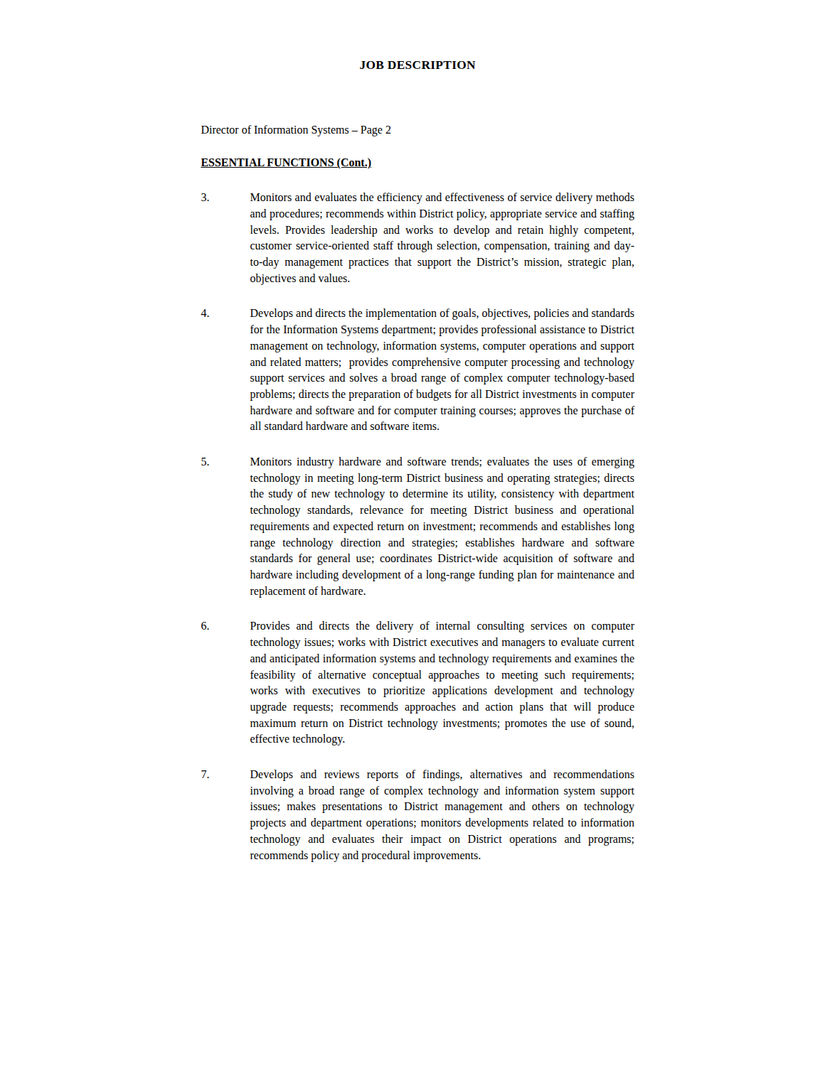JOB DESCRIPTION
Director of Information Systems – Page 2
ESSENTIAL FUNCTIONS (Cont.)
3. Monitors and evaluates the efficiency and effectiveness of service delivery methods and procedures; recommends within District policy, appropriate service and staffing levels. Provides leadership and works to develop and retain highly competent, customer service-oriented staff through selection, compensation, training and day-to-day management practices that support the District’s mission, strategic plan, objectives and values.
4. Develops and directs the implementation of goals, objectives, policies and standards for the Information Systems department; provides professional assistance to District management on technology, information systems, computer operations and support and related matters; provides comprehensive computer processing and technology support services and solves a broad range of complex computer technology-based problems; directs the preparation of budgets for all District investments in computer hardware and software and for computer training courses; approves the purchase of all standard hardware and software items.
5. Monitors industry hardware and software trends; evaluates the uses of emerging technology in meeting long-term District business and operating strategies; directs the study of new technology to determine its utility, consistency with department technology standards, relevance for meeting District business and operational requirements and expected return on investment; recommends and establishes long range technology direction and strategies; establishes hardware and software standards for general use; coordinates District-wide acquisition of software and hardware including development of a long-range funding plan for maintenance and replacement of hardware.
6. Provides and directs the delivery of internal consulting services on computer technology issues; works with District executives and managers to evaluate current and anticipated information systems and technology requirements and examines the feasibility of alternative conceptual approaches to meeting such requirements; works with executives to prioritize applications development and technology upgrade requests; recommends approaches and action plans that will produce maximum return on District technology investments; promotes the use of sound, effective technology.
7. Develops and reviews reports of findings, alternatives and recommendations involving a broad range of complex technology and information system support issues; makes presentations to District management and others on technology projects and department operations; monitors developments related to information technology and evaluates their impact on District operations and programs; recommends policy and procedural improvements.